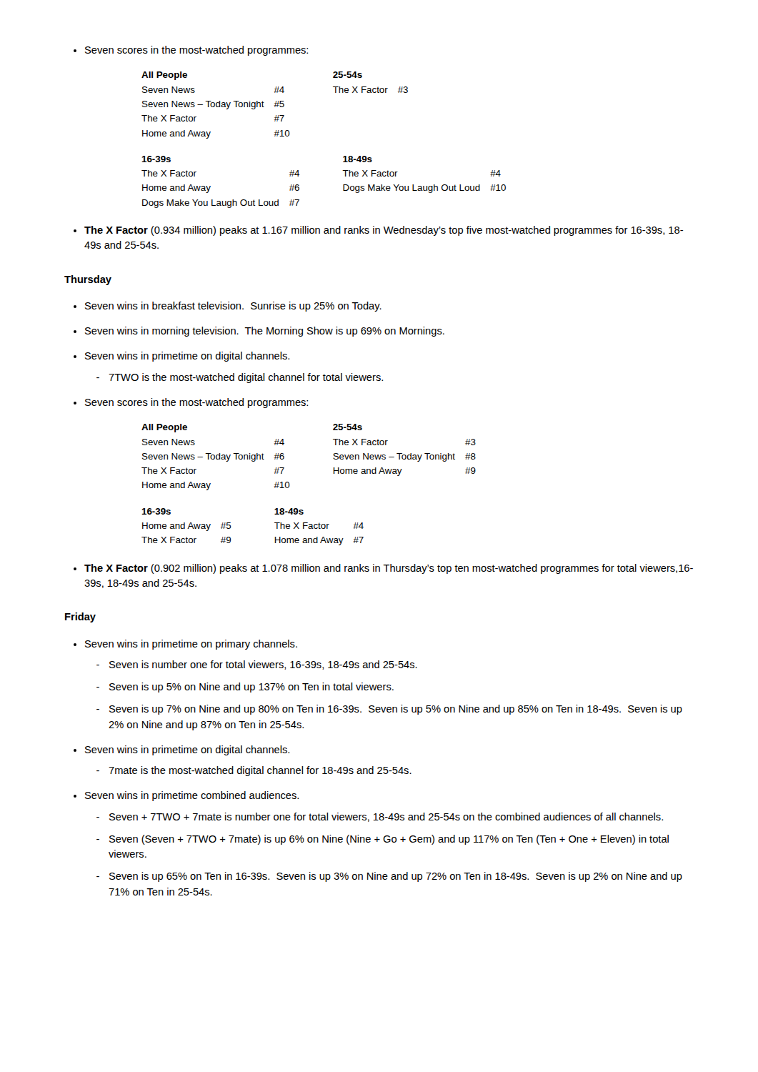Seven scores in the most-watched programmes:
| All People | | 25-54s | |
| --- | --- | --- | --- |
| Seven News | #4 | The X Factor | #3 |
| Seven News – Today Tonight | #5 | | |
| The X Factor | #7 | | |
| Home and Away | #10 | | |
| 16-39s | | 18-49s | |
| --- | --- | --- | --- |
| The X Factor | #4 | The X Factor | #4 |
| Home and Away | #6 | Dogs Make You Laugh Out Loud | #10 |
| Dogs Make You Laugh Out Loud | #7 | | |
The X Factor (0.934 million) peaks at 1.167 million and ranks in Wednesday’s top five most-watched programmes for 16-39s, 18-49s and 25-54s.
Thursday
Seven wins in breakfast television. Sunrise is up 25% on Today.
Seven wins in morning television. The Morning Show is up 69% on Mornings.
Seven wins in primetime on digital channels.
7TWO is the most-watched digital channel for total viewers.
Seven scores in the most-watched programmes:
| All People | | 25-54s | |
| --- | --- | --- | --- |
| Seven News | #4 | The X Factor | #3 |
| Seven News – Today Tonight | #6 | Seven News – Today Tonight | #8 |
| The X Factor | #7 | Home and Away | #9 |
| Home and Away | #10 | | |
| 16-39s | | 18-49s | |
| --- | --- | --- | --- |
| Home and Away | #5 | The X Factor | #4 |
| The X Factor | #9 | Home and Away | #7 |
The X Factor (0.902 million) peaks at 1.078 million and ranks in Thursday’s top ten most-watched programmes for total viewers,16-39s, 18-49s and 25-54s.
Friday
Seven wins in primetime on primary channels.
Seven is number one for total viewers, 16-39s, 18-49s and 25-54s.
Seven is up 5% on Nine and up 137% on Ten in total viewers.
Seven is up 7% on Nine and up 80% on Ten in 16-39s. Seven is up 5% on Nine and up 85% on Ten in 18-49s. Seven is up 2% on Nine and up 87% on Ten in 25-54s.
Seven wins in primetime on digital channels.
7mate is the most-watched digital channel for 18-49s and 25-54s.
Seven wins in primetime combined audiences.
Seven + 7TWO + 7mate is number one for total viewers, 18-49s and 25-54s on the combined audiences of all channels.
Seven (Seven + 7TWO + 7mate) is up 6% on Nine (Nine + Go + Gem) and up 117% on Ten (Ten + One + Eleven) in total viewers.
Seven is up 65% on Ten in 16-39s. Seven is up 3% on Nine and up 72% on Ten in 18-49s. Seven is up 2% on Nine and up 71% on Ten in 25-54s.